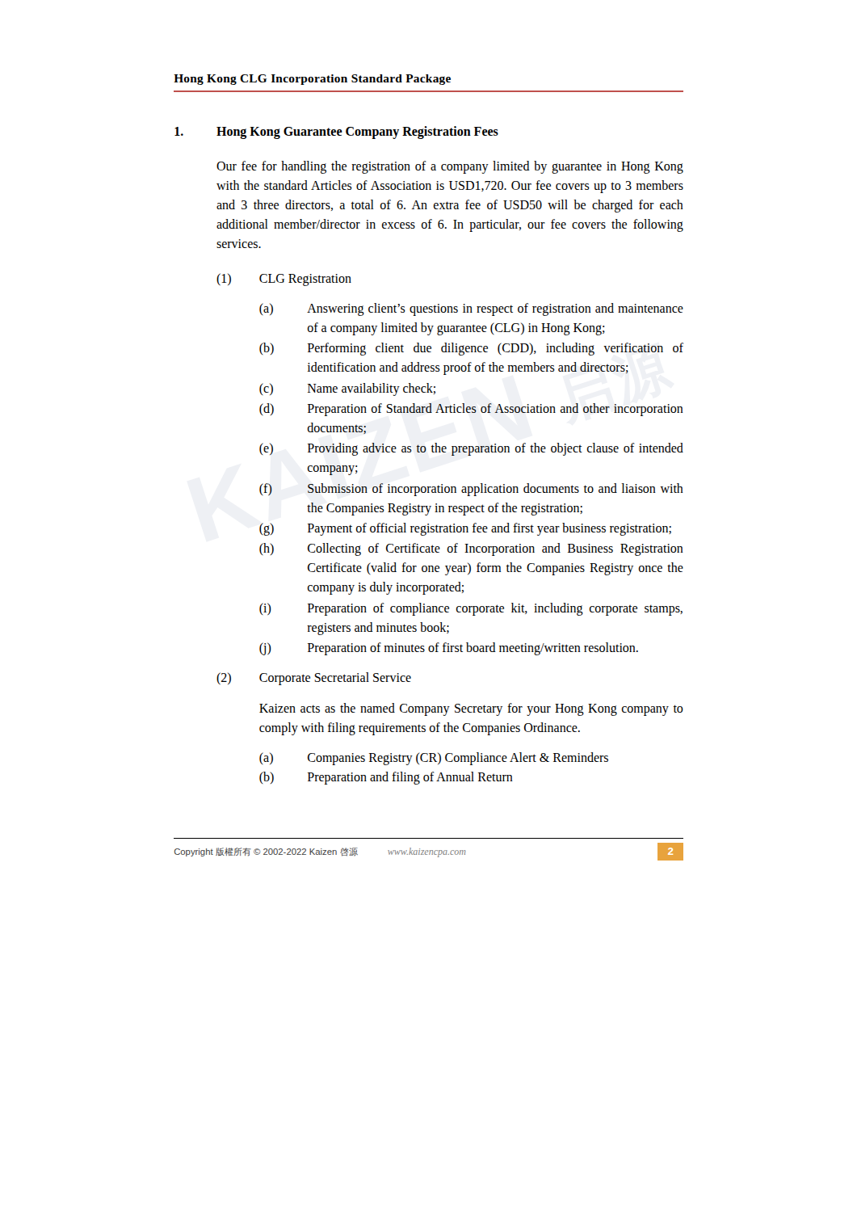KAIZEN 启源
Hong Kong CLG Incorporation Standard Package
1. Hong Kong Guarantee Company Registration Fees
Our fee for handling the registration of a company limited by guarantee in Hong Kong with the standard Articles of Association is USD1,720. Our fee covers up to 3 members and 3 three directors, a total of 6. An extra fee of USD50 will be charged for each additional member/director in excess of 6. In particular, our fee covers the following services.
(1) CLG Registration
(a) Answering client’s questions in respect of registration and maintenance of a company limited by guarantee (CLG) in Hong Kong;
(b) Performing client due diligence (CDD), including verification of identification and address proof of the members and directors;
(c) Name availability check;
(d) Preparation of Standard Articles of Association and other incorporation documents;
(e) Providing advice as to the preparation of the object clause of intended company;
(f) Submission of incorporation application documents to and liaison with the Companies Registry in respect of the registration;
(g) Payment of official registration fee and first year business registration;
(h) Collecting of Certificate of Incorporation and Business Registration Certificate (valid for one year) form the Companies Registry once the company is duly incorporated;
(i) Preparation of compliance corporate kit, including corporate stamps, registers and minutes book;
(j) Preparation of minutes of first board meeting/written resolution.
(2) Corporate Secretarial Service
Kaizen acts as the named Company Secretary for your Hong Kong company to comply with filing requirements of the Companies Ordinance.
(a) Companies Registry (CR) Compliance Alert & Reminders
(b) Preparation and filing of Annual Return
Copyright 版權所有 © 2002-2022 Kaizen 啓源 www.kaizencpa.com 2